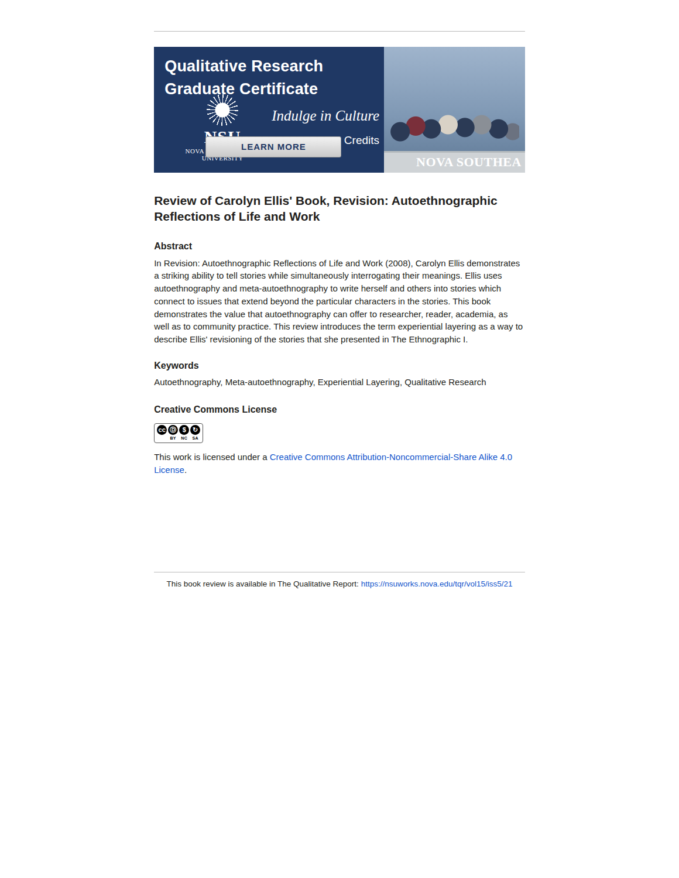Qualitative Research Graduate Certificate
Indulge in Culture
Exclusively Online 18 Credits
NSU
NOVA SOUTHEASTERN
UNIVERSITY
LEARN MORE
NOVA SOUTHEA
Review of Carolyn Ellis' Book, Revision: Autoethnographic Reflections of Life and Work
Abstract
In Revision: Autoethnographic Reflections of Life and Work (2008), Carolyn Ellis demonstrates a striking ability to tell stories while simultaneously interrogating their meanings. Ellis uses autoethnography and meta-autoethnography to write herself and others into stories which connect to issues that extend beyond the particular characters in the stories. This book demonstrates the value that autoethnography can offer to researcher, reader, academia, as well as to community practice. This review introduces the term experiential layering as a way to describe Ellis' revisioning of the stories that she presented in The Ethnographic I.
Keywords
Autoethnography, Meta-autoethnography, Experiential Layering, Qualitative Research
Creative Commons License
cc Ⓓ $ ↻ BY NC SA
This work is licensed under a Creative Commons Attribution-Noncommercial-Share Alike 4.0 License.
This book review is available in The Qualitative Report: https://nsuworks.nova.edu/tqr/vol15/iss5/21